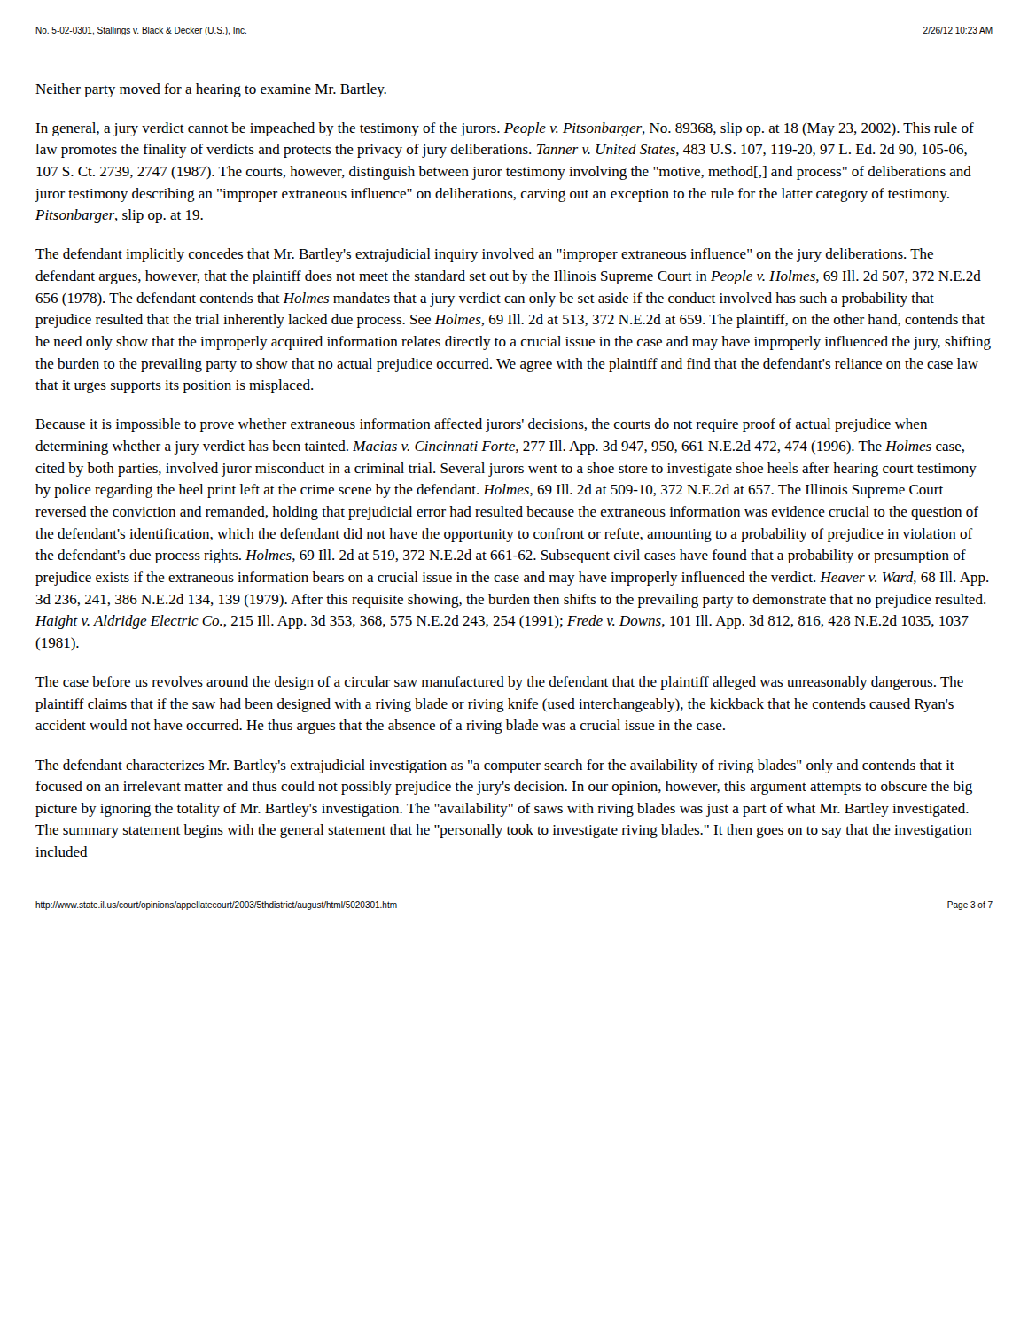No. 5-02-0301, Stallings v. Black & Decker (U.S.), Inc. 2/26/12 10:23 AM
Neither party moved for a hearing to examine Mr. Bartley.
In general, a jury verdict cannot be impeached by the testimony of the jurors. People v. Pitsonbarger, No. 89368, slip op. at 18 (May 23, 2002). This rule of law promotes the finality of verdicts and protects the privacy of jury deliberations. Tanner v. United States, 483 U.S. 107, 119-20, 97 L. Ed. 2d 90, 105-06, 107 S. Ct. 2739, 2747 (1987). The courts, however, distinguish between juror testimony involving the "motive, method[,] and process" of deliberations and juror testimony describing an "improper extraneous influence" on deliberations, carving out an exception to the rule for the latter category of testimony. Pitsonbarger, slip op. at 19.
The defendant implicitly concedes that Mr. Bartley's extrajudicial inquiry involved an "improper extraneous influence" on the jury deliberations. The defendant argues, however, that the plaintiff does not meet the standard set out by the Illinois Supreme Court in People v. Holmes, 69 Ill. 2d 507, 372 N.E.2d 656 (1978). The defendant contends that Holmes mandates that a jury verdict can only be set aside if the conduct involved has such a probability that prejudice resulted that the trial inherently lacked due process. See Holmes, 69 Ill. 2d at 513, 372 N.E.2d at 659. The plaintiff, on the other hand, contends that he need only show that the improperly acquired information relates directly to a crucial issue in the case and may have improperly influenced the jury, shifting the burden to the prevailing party to show that no actual prejudice occurred. We agree with the plaintiff and find that the defendant's reliance on the case law that it urges supports its position is misplaced.
Because it is impossible to prove whether extraneous information affected jurors' decisions, the courts do not require proof of actual prejudice when determining whether a jury verdict has been tainted. Macias v. Cincinnati Forte, 277 Ill. App. 3d 947, 950, 661 N.E.2d 472, 474 (1996). The Holmes case, cited by both parties, involved juror misconduct in a criminal trial. Several jurors went to a shoe store to investigate shoe heels after hearing court testimony by police regarding the heel print left at the crime scene by the defendant. Holmes, 69 Ill. 2d at 509-10, 372 N.E.2d at 657. The Illinois Supreme Court reversed the conviction and remanded, holding that prejudicial error had resulted because the extraneous information was evidence crucial to the question of the defendant's identification, which the defendant did not have the opportunity to confront or refute, amounting to a probability of prejudice in violation of the defendant's due process rights. Holmes, 69 Ill. 2d at 519, 372 N.E.2d at 661-62. Subsequent civil cases have found that a probability or presumption of prejudice exists if the extraneous information bears on a crucial issue in the case and may have improperly influenced the verdict. Heaver v. Ward, 68 Ill. App. 3d 236, 241, 386 N.E.2d 134, 139 (1979). After this requisite showing, the burden then shifts to the prevailing party to demonstrate that no prejudice resulted. Haight v. Aldridge Electric Co., 215 Ill. App. 3d 353, 368, 575 N.E.2d 243, 254 (1991); Frede v. Downs, 101 Ill. App. 3d 812, 816, 428 N.E.2d 1035, 1037 (1981).
The case before us revolves around the design of a circular saw manufactured by the defendant that the plaintiff alleged was unreasonably dangerous. The plaintiff claims that if the saw had been designed with a riving blade or riving knife (used interchangeably), the kickback that he contends caused Ryan's accident would not have occurred. He thus argues that the absence of a riving blade was a crucial issue in the case.
The defendant characterizes Mr. Bartley's extrajudicial investigation as "a computer search for the availability of riving blades" only and contends that it focused on an irrelevant matter and thus could not possibly prejudice the jury's decision. In our opinion, however, this argument attempts to obscure the big picture by ignoring the totality of Mr. Bartley's investigation. The "availability" of saws with riving blades was just a part of what Mr. Bartley investigated. The summary statement begins with the general statement that he "personally took to investigate riving blades." It then goes on to say that the investigation included
http://www.state.il.us/court/opinions/appellatecourt/2003/5thdistrict/august/html/5020301.htm Page 3 of 7